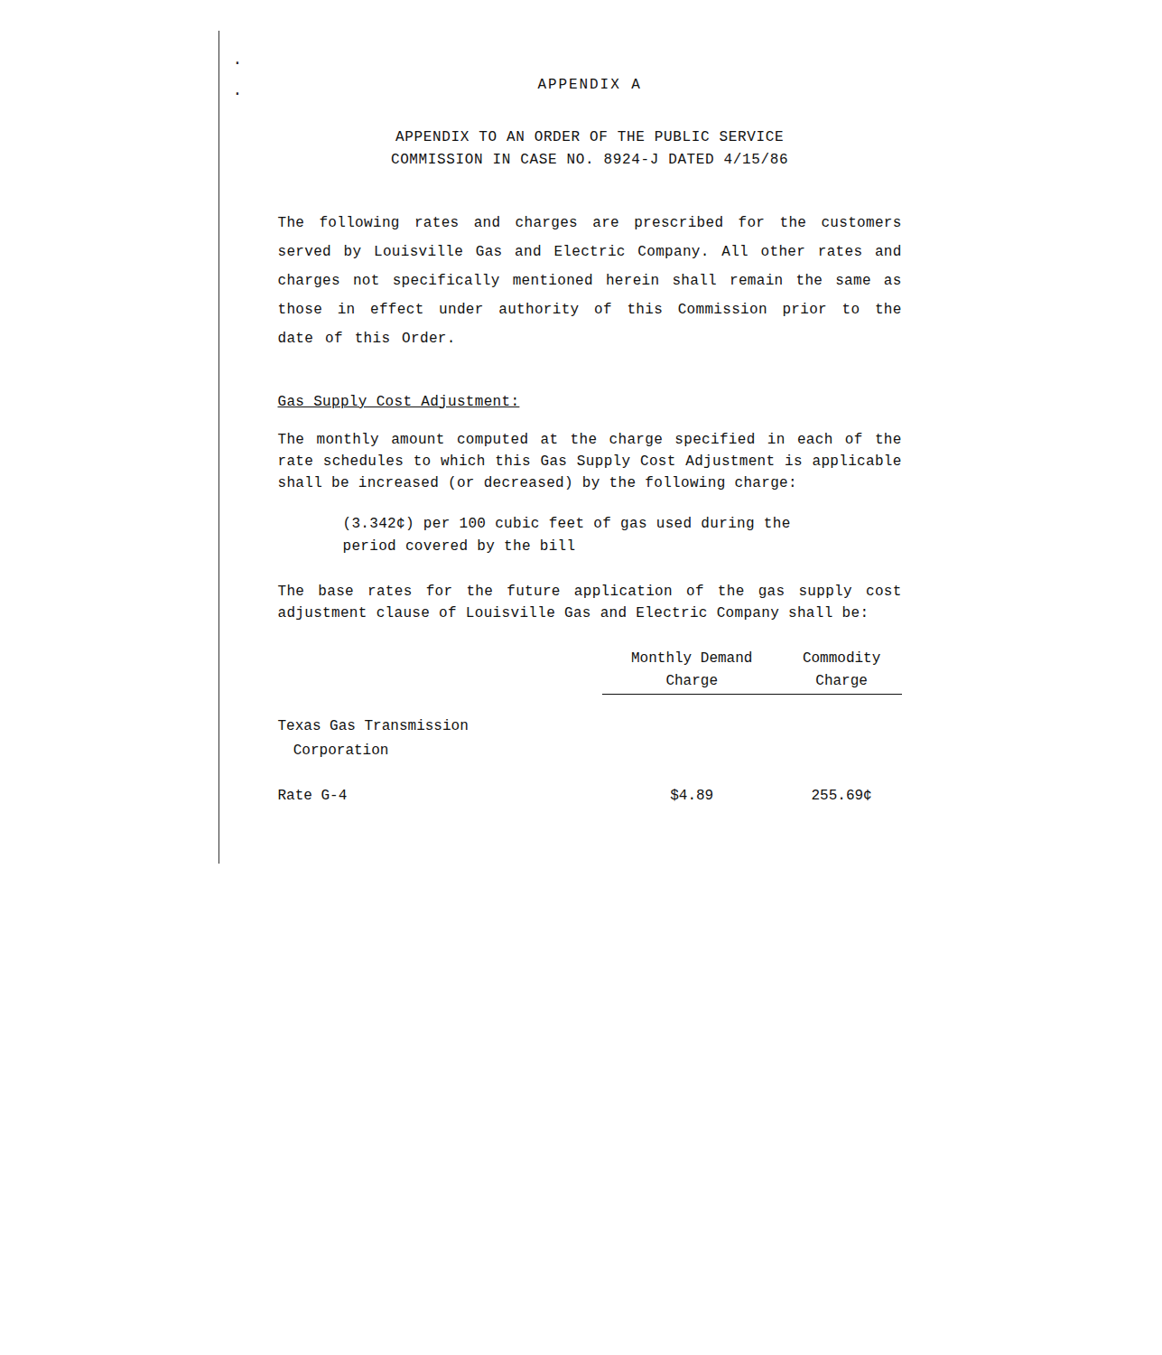·
·
APPENDIX A
APPENDIX TO AN ORDER OF THE PUBLIC SERVICE COMMISSION IN CASE NO. 8924-J DATED 4/15/86
The following rates and charges are prescribed for the customers served by Louisville Gas and Electric Company. All other rates and charges not specifically mentioned herein shall remain the same as those in effect under authority of this Commission prior to the date of this Order.
Gas Supply Cost Adjustment:
The monthly amount computed at the charge specified in each of the rate schedules to which this Gas Supply Cost Adjustment is applicable shall be increased (or decreased) by the following charge:
(3.342¢) per 100 cubic feet of gas used during the
period covered by the bill
The base rates for the future application of the gas supply cost adjustment clause of Louisville Gas and Electric Company shall be:
| | Monthly Demand Charge | Commodity Charge |
| --- | --- | --- |
| Texas Gas Transmission | | |
| Corporation | | |
| Rate G-4 | $4.89 | 255.69¢ |